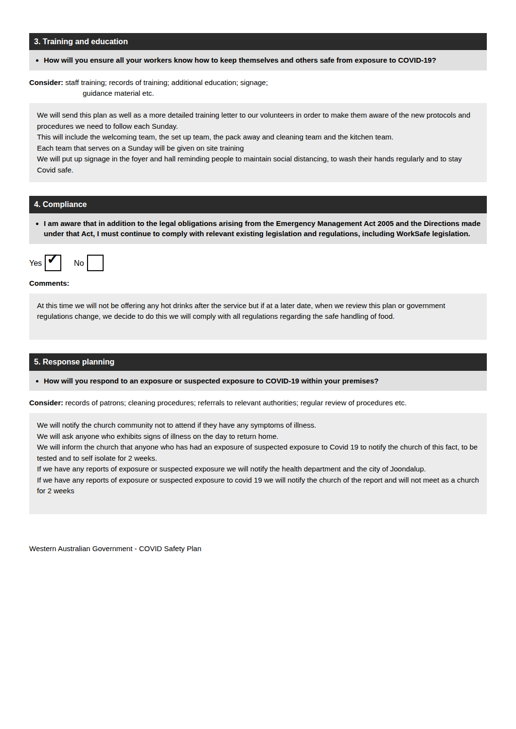3. Training and education
How will you ensure all your workers know how to keep themselves and others safe from exposure to COVID-19?
Consider: staff training; records of training; additional education; signage;
guidance material etc.
We will send this plan as well as a more detailed training letter to our volunteers in order to make them aware of the new protocols and procedures we need to follow each Sunday.
This will include the welcoming team, the set up team, the pack away and cleaning team and the kitchen team.
Each team that serves on a Sunday will be given on site training
We will put up signage in the foyer and hall reminding people to maintain social distancing, to wash their hands regularly and to stay Covid safe.
4. Compliance
I am aware that in addition to the legal obligations arising from the Emergency Management Act 2005 and the Directions made under that Act, I must continue to comply with relevant existing legislation and regulations, including WorkSafe legislation.
Yes No
Comments:
At this time we will not be offering any hot drinks after the service but if at a later date, when we review this plan or government regulations change, we decide to do this we will comply with all regulations regarding the safe handling of food.
5. Response planning
How will you respond to an exposure or suspected exposure to COVID-19 within your premises?
Consider: records of patrons; cleaning procedures; referrals to relevant authorities; regular review of procedures etc.
We will notify the church community not to attend if they have any symptoms of illness.
We will ask anyone who exhibits signs of illness on the day to return home.
We will inform the church that anyone who has had an exposure of suspected exposure to Covid 19 to notify the church of this fact, to be tested and to self isolate for 2 weeks.
If we have any reports of exposure or suspected exposure we will notify the health department and the city of Joondalup.
If we have any reports of exposure or suspected exposure to covid 19 we will notify the church of the report and will not meet as a church for 2 weeks
Western Australian Government - COVID Safety Plan